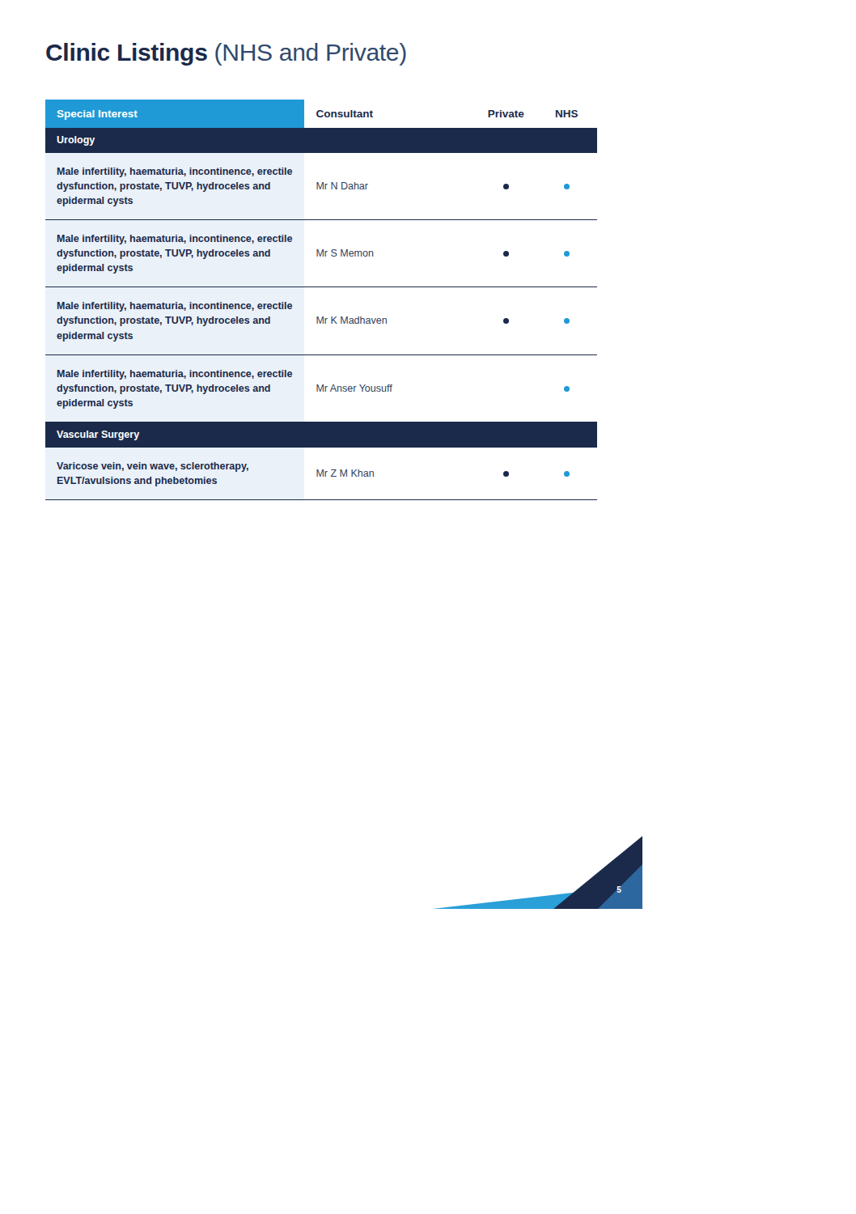Clinic Listings (NHS and Private)
| Special Interest | Consultant | Private | NHS |
| --- | --- | --- | --- |
| Urology |
| Male infertility, haematuria, incontinence, erectile dysfunction, prostate, TUVP, hydroceles and epidermal cysts | Mr N Dahar | | |
| Male infertility, haematuria, incontinence, erectile dysfunction, prostate, TUVP, hydroceles and epidermal cysts | Mr S Memon | | |
| Male infertility, haematuria, incontinence, erectile dysfunction, prostate, TUVP, hydroceles and epidermal cysts | Mr K Madhaven | | |
| Male infertility, haematuria, incontinence, erectile dysfunction, prostate, TUVP, hydroceles and epidermal cysts | Mr Anser Yousuff | | |
| Vascular Surgery |
| Varicose vein, vein wave, sclerotherapy, EVLT/avulsions and phebetomies | Mr Z M Khan | | |
5